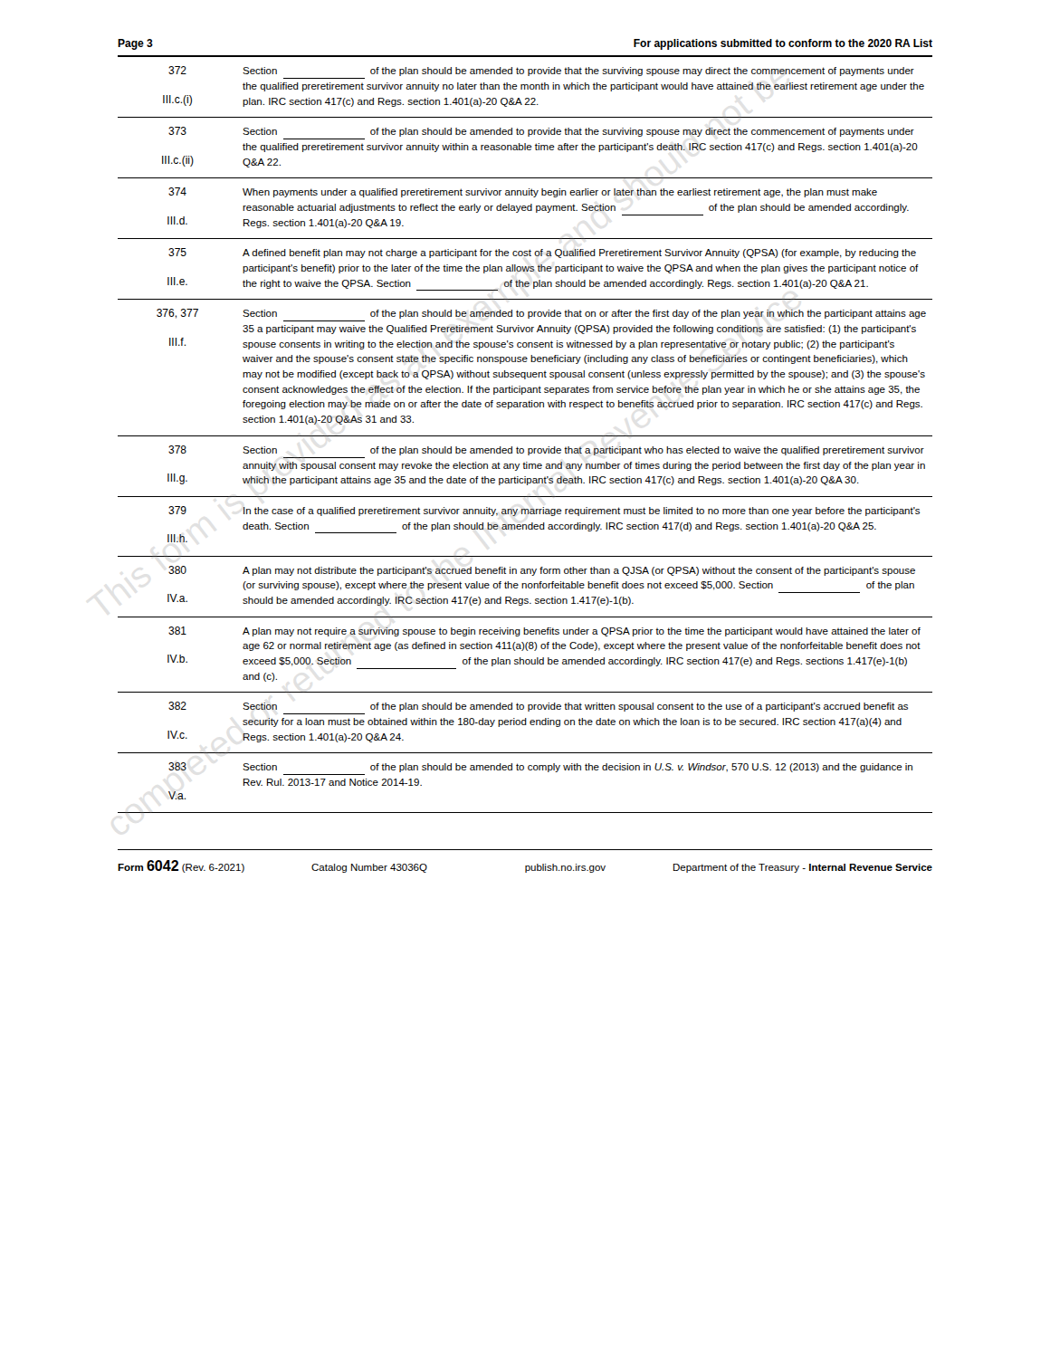Page 3
For applications submitted to conform to the 2020 RA List
| 372 III.c.(i) | Section of the plan should be amended to provide that the surviving spouse may direct the commencement of payments under the qualified preretirement survivor annuity no later than the month in which the participant would have attained the earliest retirement age under the plan. IRC section 417(c) and Regs. section 1.401(a)-20 Q&A 22. |
| 373 III.c.(ii) | Section of the plan should be amended to provide that the surviving spouse may direct the commencement of payments under the qualified preretirement survivor annuity within a reasonable time after the participant's death. IRC section 417(c) and Regs. section 1.401(a)-20 Q&A 22. |
| 374 III.d. | When payments under a qualified preretirement survivor annuity begin earlier or later than the earliest retirement age, the plan must make reasonable actuarial adjustments to reflect the early or delayed payment. Section of the plan should be amended accordingly. Regs. section 1.401(a)-20 Q&A 19. |
| 375 III.e. | A defined benefit plan may not charge a participant for the cost of a Qualified Preretirement Survivor Annuity (QPSA) (for example, by reducing the participant's benefit) prior to the later of the time the plan allows the participant to waive the QPSA and when the plan gives the participant notice of the right to waive the QPSA. Section of the plan should be amended accordingly. Regs. section 1.401(a)-20 Q&A 21. |
| 376, 377 III.f. | Section of the plan should be amended to provide that on or after the first day of the plan year in which the participant attains age 35 a participant may waive the Qualified Preretirement Survivor Annuity (QPSA) provided the following conditions are satisfied: (1) the participant's spouse consents in writing to the election and the spouse's consent is witnessed by a plan representative or notary public; (2) the participant's waiver and the spouse's consent state the specific nonspouse beneficiary (including any class of beneficiaries or contingent beneficiaries), which may not be modified (except back to a QPSA) without subsequent spousal consent (unless expressly permitted by the spouse); and (3) the spouse's consent acknowledges the effect of the election. If the participant separates from service before the plan year in which he or she attains age 35, the foregoing election may be made on or after the date of separation with respect to benefits accrued prior to separation. IRC section 417(c) and Regs. section 1.401(a)-20 Q&As 31 and 33. |
| 378 III.g. | Section of the plan should be amended to provide that a participant who has elected to waive the qualified preretirement survivor annuity with spousal consent may revoke the election at any time and any number of times during the period between the first day of the plan year in which the participant attains age 35 and the date of the participant's death. IRC section 417(c) and Regs. section 1.401(a)-20 Q&A 30. |
| 379 III.h. | In the case of a qualified preretirement survivor annuity, any marriage requirement must be limited to no more than one year before the participant's death. Section of the plan should be amended accordingly. IRC section 417(d) and Regs. section 1.401(a)-20 Q&A 25. |
| 380 IV.a. | A plan may not distribute the participant's accrued benefit in any form other than a QJSA (or QPSA) without the consent of the participant's spouse (or surviving spouse), except where the present value of the nonforfeitable benefit does not exceed $5,000. Section of the plan should be amended accordingly. IRC section 417(e) and Regs. section 1.417(e)-1(b). |
| 381 IV.b. | A plan may not require a surviving spouse to begin receiving benefits under a QPSA prior to the time the participant would have attained the later of age 62 or normal retirement age (as defined in section 411(a)(8) of the Code), except where the present value of the nonforfeitable benefit does not exceed $5,000. Section of the plan should be amended accordingly. IRC section 417(e) and Regs. sections 1.417(e)-1(b) and (c). |
| 382 IV.c. | Section of the plan should be amended to provide that written spousal consent to the use of a participant's accrued benefit as security for a loan must be obtained within the 180-day period ending on the date on which the loan is to be secured. IRC section 417(a)(4) and Regs. section 1.401(a)-20 Q&A 24. |
| 383 V.a. | Section of the plan should be amended to comply with the decision in U.S. v. Windsor , 570 U.S. 12 (2013) and the guidance in Rev. Rul. 2013-17 and Notice 2014-19. |
Form 6042 (Rev. 6-2021)
Catalog Number 43036Q publish.no.irs.gov
Department of the Treasury - Internal Revenue Service
This form is provided as an example and should not be completed or returned to the Internal Revenue Service